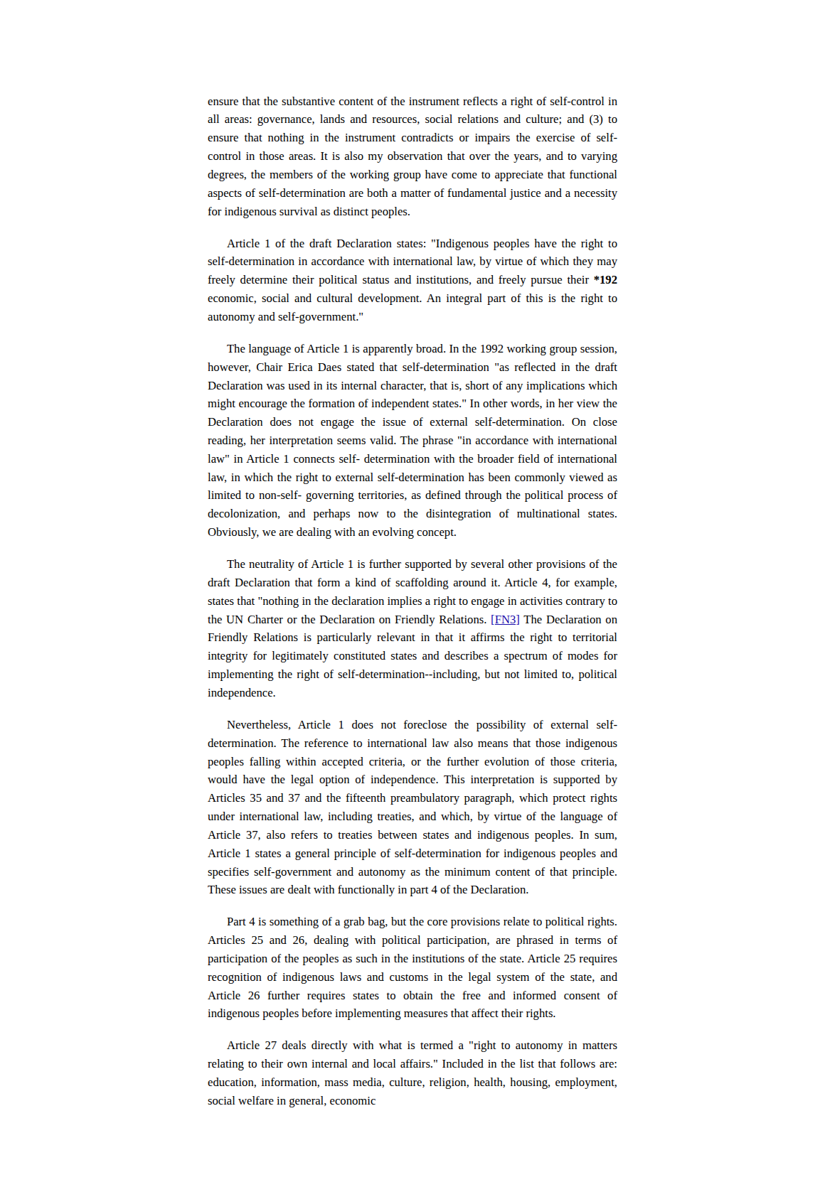ensure that the substantive content of the instrument reflects a right of self-control in all areas: governance, lands and resources, social relations and culture; and (3) to ensure that nothing in the instrument contradicts or impairs the exercise of self-control in those areas. It is also my observation that over the years, and to varying degrees, the members of the working group have come to appreciate that functional aspects of self-determination are both a matter of fundamental justice and a necessity for indigenous survival as distinct peoples.
Article 1 of the draft Declaration states: "Indigenous peoples have the right to self-determination in accordance with international law, by virtue of which they may freely determine their political status and institutions, and freely pursue their *192 economic, social and cultural development. An integral part of this is the right to autonomy and self-government."
The language of Article 1 is apparently broad. In the 1992 working group session, however, Chair Erica Daes stated that self-determination "as reflected in the draft Declaration was used in its internal character, that is, short of any implications which might encourage the formation of independent states." In other words, in her view the Declaration does not engage the issue of external self-determination. On close reading, her interpretation seems valid. The phrase "in accordance with international law" in Article 1 connects self- determination with the broader field of international law, in which the right to external self-determination has been commonly viewed as limited to non-self- governing territories, as defined through the political process of decolonization, and perhaps now to the disintegration of multinational states. Obviously, we are dealing with an evolving concept.
The neutrality of Article 1 is further supported by several other provisions of the draft Declaration that form a kind of scaffolding around it. Article 4, for example, states that "nothing in the declaration implies a right to engage in activities contrary to the UN Charter or the Declaration on Friendly Relations. [FN3] The Declaration on Friendly Relations is particularly relevant in that it affirms the right to territorial integrity for legitimately constituted states and describes a spectrum of modes for implementing the right of self-determination--including, but not limited to, political independence.
Nevertheless, Article 1 does not foreclose the possibility of external self- determination. The reference to international law also means that those indigenous peoples falling within accepted criteria, or the further evolution of those criteria, would have the legal option of independence. This interpretation is supported by Articles 35 and 37 and the fifteenth preambulatory paragraph, which protect rights under international law, including treaties, and which, by virtue of the language of Article 37, also refers to treaties between states and indigenous peoples. In sum, Article 1 states a general principle of self-determination for indigenous peoples and specifies self-government and autonomy as the minimum content of that principle. These issues are dealt with functionally in part 4 of the Declaration.
Part 4 is something of a grab bag, but the core provisions relate to political rights. Articles 25 and 26, dealing with political participation, are phrased in terms of participation of the peoples as such in the institutions of the state. Article 25 requires recognition of indigenous laws and customs in the legal system of the state, and Article 26 further requires states to obtain the free and informed consent of indigenous peoples before implementing measures that affect their rights.
Article 27 deals directly with what is termed a "right to autonomy in matters relating to their own internal and local affairs." Included in the list that follows are: education, information, mass media, culture, religion, health, housing, employment, social welfare in general, economic